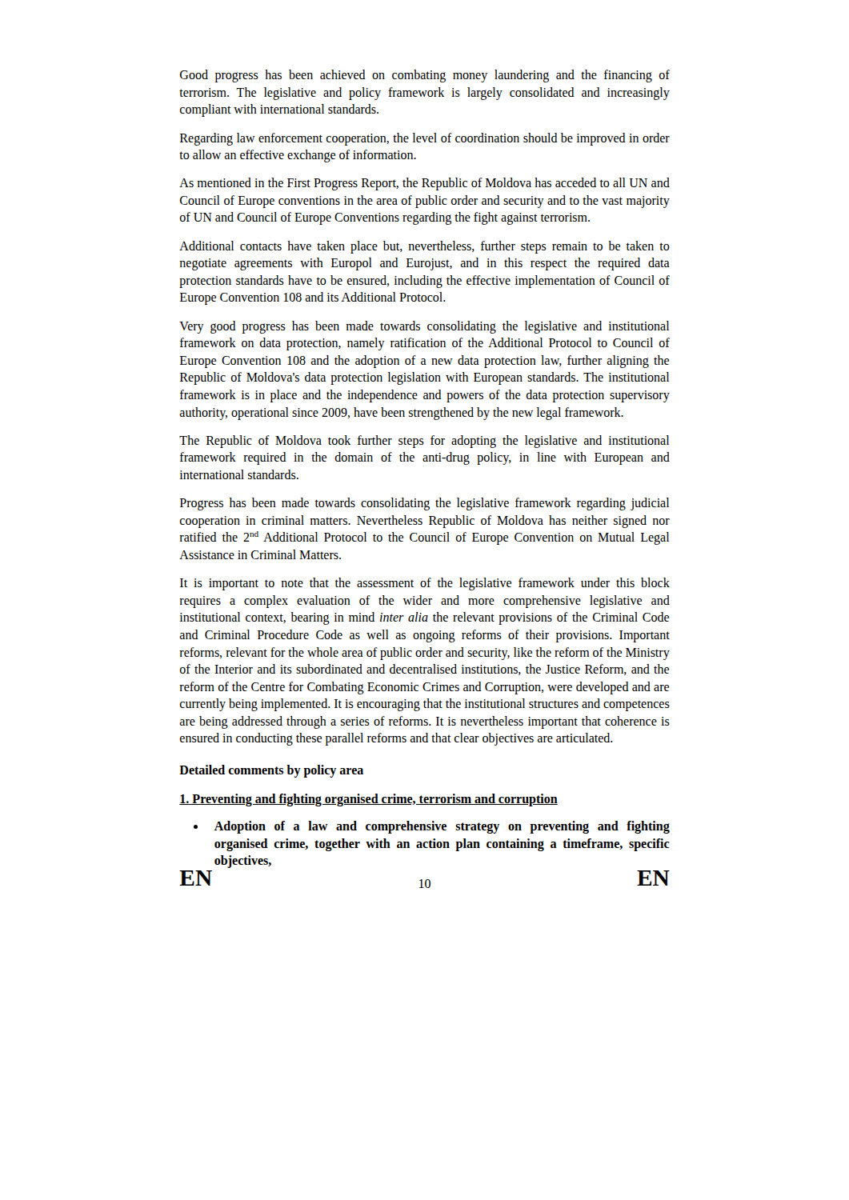Good progress has been achieved on combating money laundering and the financing of terrorism. The legislative and policy framework is largely consolidated and increasingly compliant with international standards.
Regarding law enforcement cooperation, the level of coordination should be improved in order to allow an effective exchange of information.
As mentioned in the First Progress Report, the Republic of Moldova has acceded to all UN and Council of Europe conventions in the area of public order and security and to the vast majority of UN and Council of Europe Conventions regarding the fight against terrorism.
Additional contacts have taken place but, nevertheless, further steps remain to be taken to negotiate agreements with Europol and Eurojust, and in this respect the required data protection standards have to be ensured, including the effective implementation of Council of Europe Convention 108 and its Additional Protocol.
Very good progress has been made towards consolidating the legislative and institutional framework on data protection, namely ratification of the Additional Protocol to Council of Europe Convention 108 and the adoption of a new data protection law, further aligning the Republic of Moldova's data protection legislation with European standards. The institutional framework is in place and the independence and powers of the data protection supervisory authority, operational since 2009, have been strengthened by the new legal framework.
The Republic of Moldova took further steps for adopting the legislative and institutional framework required in the domain of the anti-drug policy, in line with European and international standards.
Progress has been made towards consolidating the legislative framework regarding judicial cooperation in criminal matters. Nevertheless Republic of Moldova has neither signed nor ratified the 2nd Additional Protocol to the Council of Europe Convention on Mutual Legal Assistance in Criminal Matters.
It is important to note that the assessment of the legislative framework under this block requires a complex evaluation of the wider and more comprehensive legislative and institutional context, bearing in mind inter alia the relevant provisions of the Criminal Code and Criminal Procedure Code as well as ongoing reforms of their provisions. Important reforms, relevant for the whole area of public order and security, like the reform of the Ministry of the Interior and its subordinated and decentralised institutions, the Justice Reform, and the reform of the Centre for Combating Economic Crimes and Corruption, were developed and are currently being implemented. It is encouraging that the institutional structures and competences are being addressed through a series of reforms. It is nevertheless important that coherence is ensured in conducting these parallel reforms and that clear objectives are articulated.
Detailed comments by policy area
1. Preventing and fighting organised crime, terrorism and corruption
Adoption of a law and comprehensive strategy on preventing and fighting organised crime, together with an action plan containing a timeframe, specific objectives,
EN 10 EN